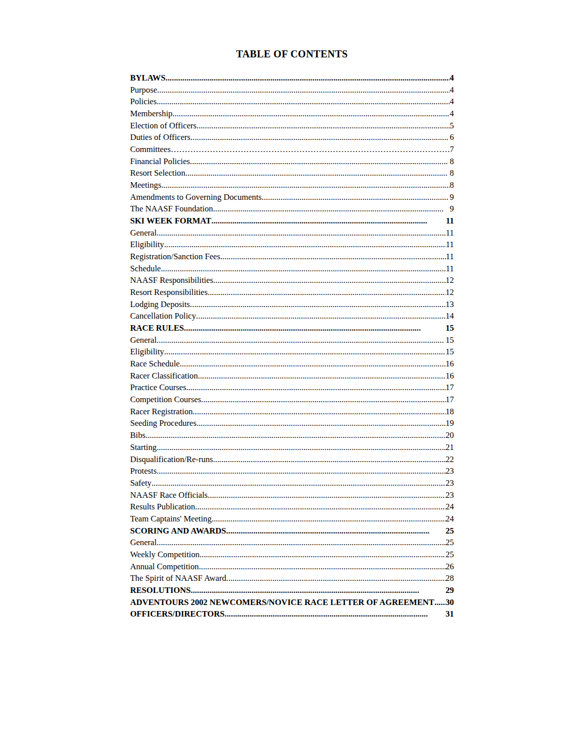TABLE OF CONTENTS
BYLAWS.......................................................................................................................................... 4
Purpose............................................................................................................................................. 4
Policies.............................................................................................................................................. 4
Membership..................................................................................................................................... 4
Election of Officers......................................................................................................................... 5
Duties of Officers........................................................................................................................... 6
Committees…………………………………………………………………………………………7
Financial Policies........................................................................................................................... 8
Resort Selection............................................................................................................................. 8
Meetings........................................................................................................................................... 8
Amendments to Governing Documents......................................................................................... 9
The NAASF Foundation .............................................................................................................. 9
SKI WEEK FORMAT....................................................................................................... 11
General........................................................................................................................................... 11
Eligibility....................................................................................................................................... 11
Registration/Sanction Fees............................................................................................................. 11
Schedule......................................................................................................................................... 11
NAASF Responsibilities............................................................................................................... 12
Resort Responsibilities................................................................................................................... 12
Lodging Deposits.......................................................................................................................... 13
Cancellation Policy....................................................................................................................... 14
RACE RULES................................................................................................................. 15
General ......................................................................................................................................... 15
Eligibility....................................................................................................................................... 15
Race Schedule................................................................................................................................ 16
Racer Classification....................................................................................................................... 16
Practice Courses............................................................................................................................. 17
Competition Courses..................................................................................................................... 17
Racer Registration......................................................................................................................... 18
Seeding Procedures....................................................................................................................... 19
Bibs................................................................................................................................................. 20
Starting.......................................................................................................................................... 21
Disqualification/Re-runs................................................................................................................. 22
Protests.......................................................................................................................................... 23
Safety............................................................................................................................................. 23
NAASF Race Officials................................................................................................................... 23
Results Publication......................................................................................................................... 24
Team Captains' Meeting................................................................................................................... 24
SCORING AND AWARDS................................................................................................. 25
General........................................................................................................................................... 25
Weekly Competition..................................................................................................................... 25
Annual Competition....................................................................................................................... 26
The Spirit of NAASF Award......................................................................................................... 28
RESOLUTIONS............................................................................................................. 29
ADVENTOURS 2002 NEWCOMERS/NOVICE RACE LETTER OF AGREEMENT.................... 30
OFFICERS/DIRECTORS................................................................................................. 31